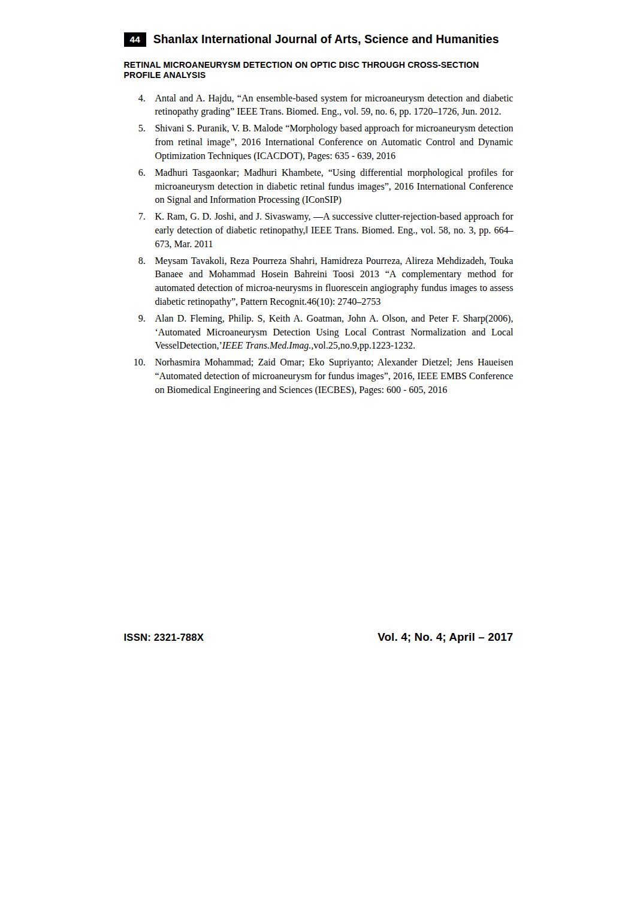44 Shanlax International Journal of Arts, Science and Humanities
RETINAL MICROANEURYSM DETECTION ON OPTIC DISC THROUGH CROSS-SECTION PROFILE ANALYSIS
Antal and A. Hajdu, “An ensemble-based system for microaneurysm detection and diabetic retinopathy grading” IEEE Trans. Biomed. Eng., vol. 59, no. 6, pp. 1720–1726, Jun. 2012.
Shivani S. Puranik, V. B. Malode “Morphology based approach for microaneurysm detection from retinal image”, 2016 International Conference on Automatic Control and Dynamic Optimization Techniques (ICACDOT), Pages: 635 - 639, 2016
Madhuri Tasgaonkar; Madhuri Khambete, “Using differential morphological profiles for microaneurysm detection in diabetic retinal fundus images”, 2016 International Conference on Signal and Information Processing (IConSIP)
K. Ram, G. D. Joshi, and J. Sivaswamy, —A successive clutter-rejection-based approach for early detection of diabetic retinopathy,‖ IEEE Trans. Biomed. Eng., vol. 58, no. 3, pp. 664–673, Mar. 2011
Meysam Tavakoli, Reza Pourreza Shahri, Hamidreza Pourreza, Alireza Mehdizadeh, Touka Banaee and Mohammad Hosein Bahreini Toosi 2013 “A complementary method for automated detection of microa-neurysms in fluorescein angiography fundus images to assess diabetic retinopathy”, Pattern Recognit.46(10): 2740–2753
Alan D. Fleming, Philip. S, Keith A. Goatman, John A. Olson, and Peter F. Sharp(2006), ‘Automated Microaneurysm Detection Using Local Contrast Normalization and Local VesselDetection,’IEEE Trans.Med.Imag., vol.25,no.9,pp.1223-1232.
Norhasmira Mohammad; Zaid Omar; Eko Supriyanto; Alexander Dietzel; Jens Haueisen “Automated detection of microaneurysm for fundus images”, 2016, IEEE EMBS Conference on Biomedical Engineering and Sciences (IECBES), Pages: 600 - 605, 2016
ISSN: 2321-788X Vol. 4; No. 4; April – 2017